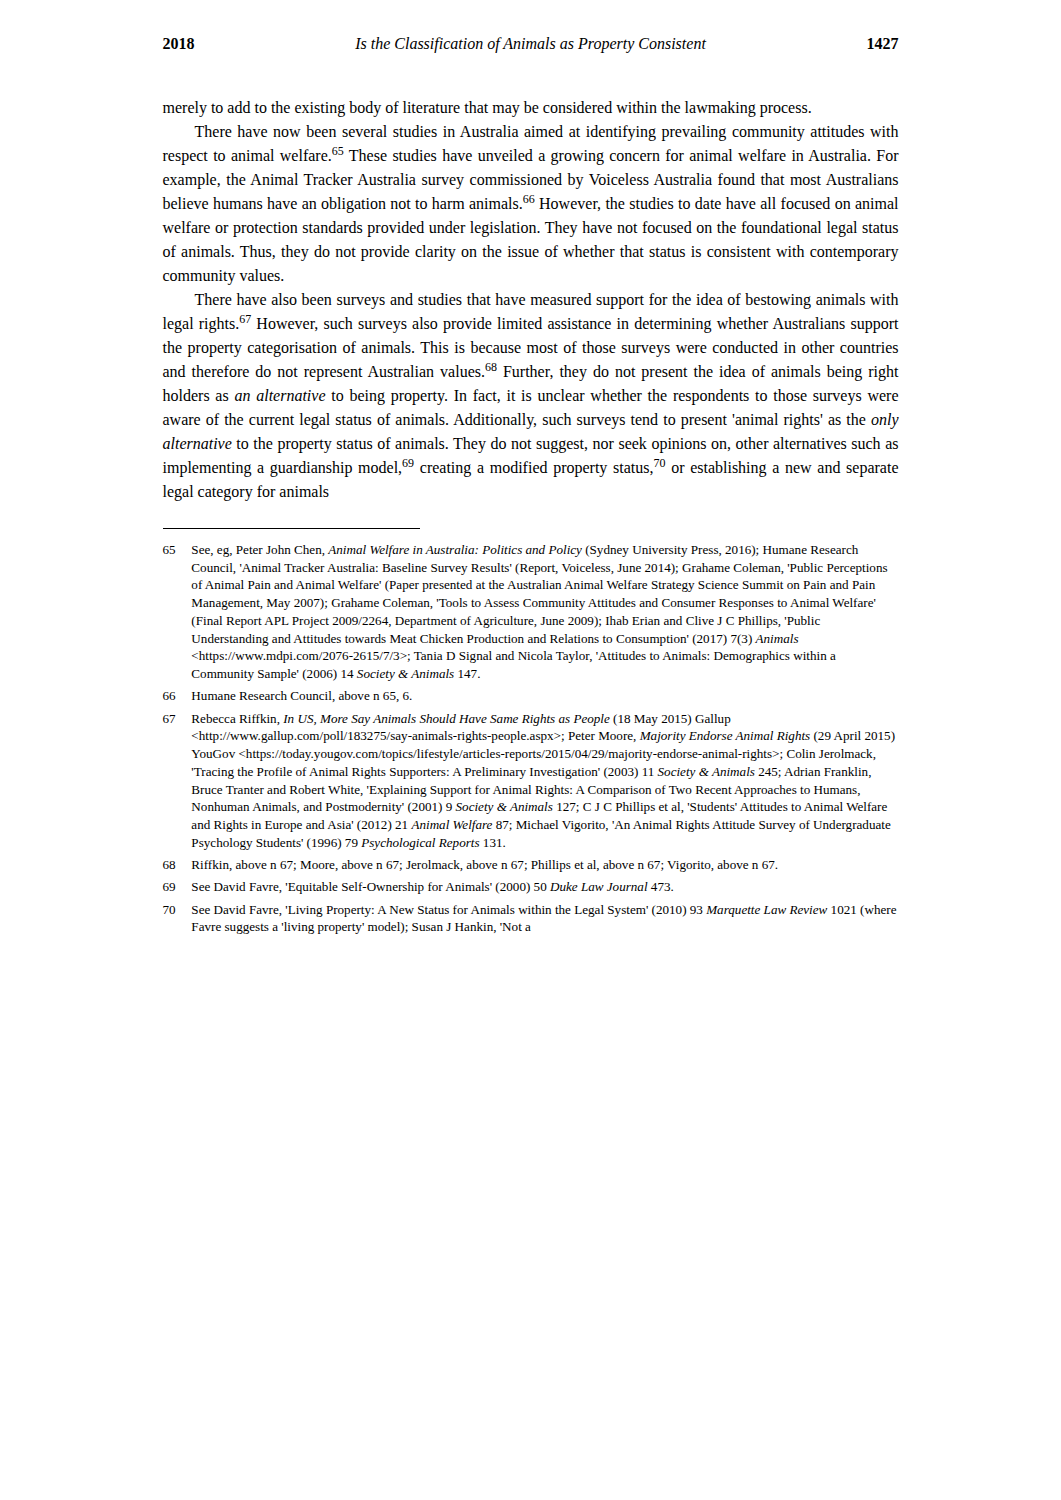2018 Is the Classification of Animals as Property Consistent 1427
merely to add to the existing body of literature that may be considered within the lawmaking process.
There have now been several studies in Australia aimed at identifying prevailing community attitudes with respect to animal welfare.65 These studies have unveiled a growing concern for animal welfare in Australia. For example, the Animal Tracker Australia survey commissioned by Voiceless Australia found that most Australians believe humans have an obligation not to harm animals.66 However, the studies to date have all focused on animal welfare or protection standards provided under legislation. They have not focused on the foundational legal status of animals. Thus, they do not provide clarity on the issue of whether that status is consistent with contemporary community values.
There have also been surveys and studies that have measured support for the idea of bestowing animals with legal rights.67 However, such surveys also provide limited assistance in determining whether Australians support the property categorisation of animals. This is because most of those surveys were conducted in other countries and therefore do not represent Australian values.68 Further, they do not present the idea of animals being right holders as an alternative to being property. In fact, it is unclear whether the respondents to those surveys were aware of the current legal status of animals. Additionally, such surveys tend to present 'animal rights' as the only alternative to the property status of animals. They do not suggest, nor seek opinions on, other alternatives such as implementing a guardianship model,69 creating a modified property status,70 or establishing a new and separate legal category for animals
65 See, eg, Peter John Chen, Animal Welfare in Australia: Politics and Policy (Sydney University Press, 2016); Humane Research Council, 'Animal Tracker Australia: Baseline Survey Results' (Report, Voiceless, June 2014); Grahame Coleman, 'Public Perceptions of Animal Pain and Animal Welfare' (Paper presented at the Australian Animal Welfare Strategy Science Summit on Pain and Pain Management, May 2007); Grahame Coleman, 'Tools to Assess Community Attitudes and Consumer Responses to Animal Welfare' (Final Report APL Project 2009/2264, Department of Agriculture, June 2009); Ihab Erian and Clive J C Phillips, 'Public Understanding and Attitudes towards Meat Chicken Production and Relations to Consumption' (2017) 7(3) Animals <https://www.mdpi.com/2076-2615/7/3>; Tania D Signal and Nicola Taylor, 'Attitudes to Animals: Demographics within a Community Sample' (2006) 14 Society & Animals 147.
66 Humane Research Council, above n 65, 6.
67 Rebecca Riffkin, In US, More Say Animals Should Have Same Rights as People (18 May 2015) Gallup <http://www.gallup.com/poll/183275/say-animals-rights-people.aspx>; Peter Moore, Majority Endorse Animal Rights (29 April 2015) YouGov <https://today.yougov.com/topics/lifestyle/articles-reports/2015/04/29/majority-endorse-animal-rights>; Colin Jerolmack, 'Tracing the Profile of Animal Rights Supporters: A Preliminary Investigation' (2003) 11 Society & Animals 245; Adrian Franklin, Bruce Tranter and Robert White, 'Explaining Support for Animal Rights: A Comparison of Two Recent Approaches to Humans, Nonhuman Animals, and Postmodernity' (2001) 9 Society & Animals 127; C J C Phillips et al, 'Students' Attitudes to Animal Welfare and Rights in Europe and Asia' (2012) 21 Animal Welfare 87; Michael Vigorito, 'An Animal Rights Attitude Survey of Undergraduate Psychology Students' (1996) 79 Psychological Reports 131.
68 Riffkin, above n 67; Moore, above n 67; Jerolmack, above n 67; Phillips et al, above n 67; Vigorito, above n 67.
69 See David Favre, 'Equitable Self-Ownership for Animals' (2000) 50 Duke Law Journal 473.
70 See David Favre, 'Living Property: A New Status for Animals within the Legal System' (2010) 93 Marquette Law Review 1021 (where Favre suggests a 'living property' model); Susan J Hankin, 'Not a